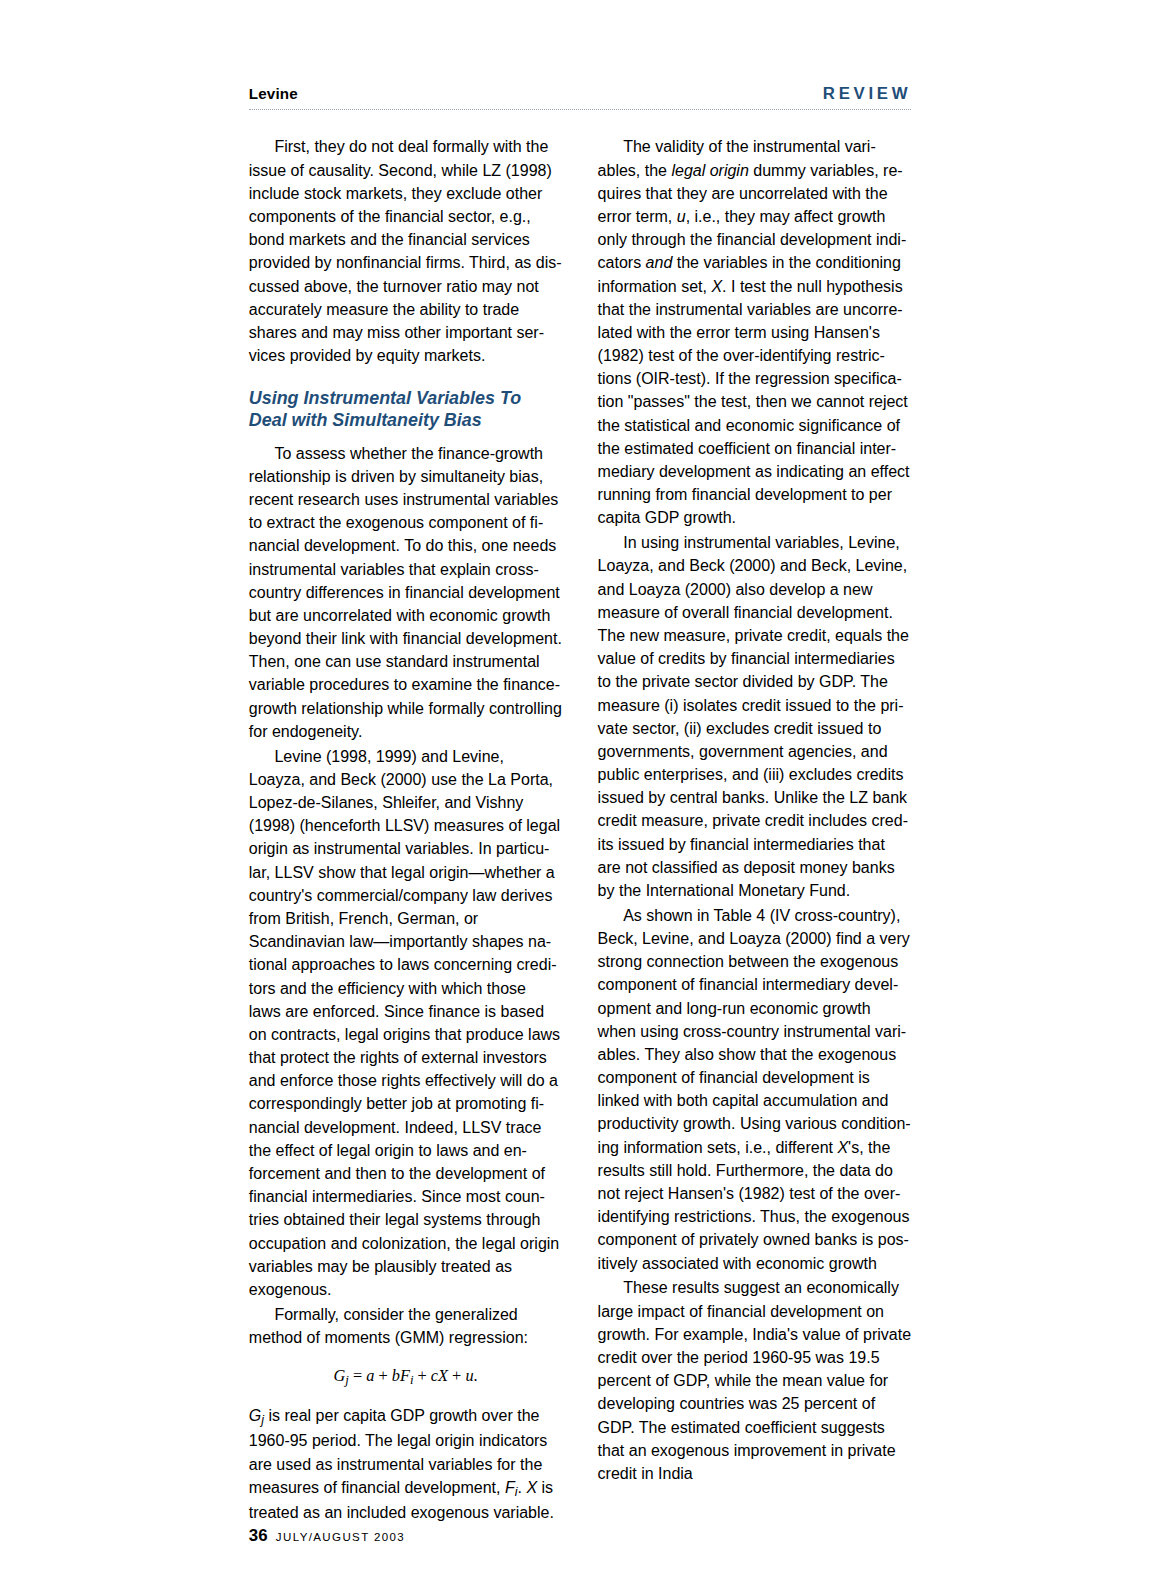Levine Review
First, they do not deal formally with the issue of causality. Second, while LZ (1998) include stock markets, they exclude other components of the financial sector, e.g., bond markets and the financial services provided by nonfinancial firms. Third, as discussed above, the turnover ratio may not accurately measure the ability to trade shares and may miss other important services provided by equity markets.
Using Instrumental Variables To Deal with Simultaneity Bias
To assess whether the finance-growth relationship is driven by simultaneity bias, recent research uses instrumental variables to extract the exogenous component of financial development. To do this, one needs instrumental variables that explain cross-country differences in financial development but are uncorrelated with economic growth beyond their link with financial development. Then, one can use standard instrumental variable procedures to examine the finance-growth relationship while formally controlling for endogeneity.
Levine (1998, 1999) and Levine, Loayza, and Beck (2000) use the La Porta, Lopez-de-Silanes, Shleifer, and Vishny (1998) (henceforth LLSV) measures of legal origin as instrumental variables. In particular, LLSV show that legal origin—whether a country's commercial/company law derives from British, French, German, or Scandinavian law—importantly shapes national approaches to laws concerning creditors and the efficiency with which those laws are enforced. Since finance is based on contracts, legal origins that produce laws that protect the rights of external investors and enforce those rights effectively will do a correspondingly better job at promoting financial development. Indeed, LLSV trace the effect of legal origin to laws and enforcement and then to the development of financial intermediaries. Since most countries obtained their legal systems through occupation and colonization, the legal origin variables may be plausibly treated as exogenous.
Formally, consider the generalized method of moments (GMM) regression:
Gj = a + bFi + cX + u.
Gj is real per capita GDP growth over the 1960-95 period. The legal origin indicators are used as instrumental variables for the measures of financial development, Fi. X is treated as an included exogenous variable.
The validity of the instrumental variables, the legal origin dummy variables, requires that they are uncorrelated with the error term, u, i.e., they may affect growth only through the financial development indicators and the variables in the conditioning information set, X. I test the null hypothesis that the instrumental variables are uncorrelated with the error term using Hansen's (1982) test of the over-identifying restrictions (OIR-test). If the regression specification "passes" the test, then we cannot reject the statistical and economic significance of the estimated coefficient on financial intermediary development as indicating an effect running from financial development to per capita GDP growth.
In using instrumental variables, Levine, Loayza, and Beck (2000) and Beck, Levine, and Loayza (2000) also develop a new measure of overall financial development. The new measure, private credit, equals the value of credits by financial intermediaries to the private sector divided by GDP. The measure (i) isolates credit issued to the private sector, (ii) excludes credit issued to governments, government agencies, and public enterprises, and (iii) excludes credits issued by central banks. Unlike the LZ bank credit measure, private credit includes credits issued by financial intermediaries that are not classified as deposit money banks by the International Monetary Fund.
As shown in Table 4 (IV cross-country), Beck, Levine, and Loayza (2000) find a very strong connection between the exogenous component of financial intermediary development and long-run economic growth when using cross-country instrumental variables. They also show that the exogenous component of financial development is linked with both capital accumulation and productivity growth. Using various conditioning information sets, i.e., different X's, the results still hold. Furthermore, the data do not reject Hansen's (1982) test of the over-identifying restrictions. Thus, the exogenous component of privately owned banks is positively associated with economic growth
These results suggest an economically large impact of financial development on growth. For example, India's value of private credit over the period 1960-95 was 19.5 percent of GDP, while the mean value for developing countries was 25 percent of GDP. The estimated coefficient suggests that an exogenous improvement in private credit in India
36 July/August 2003